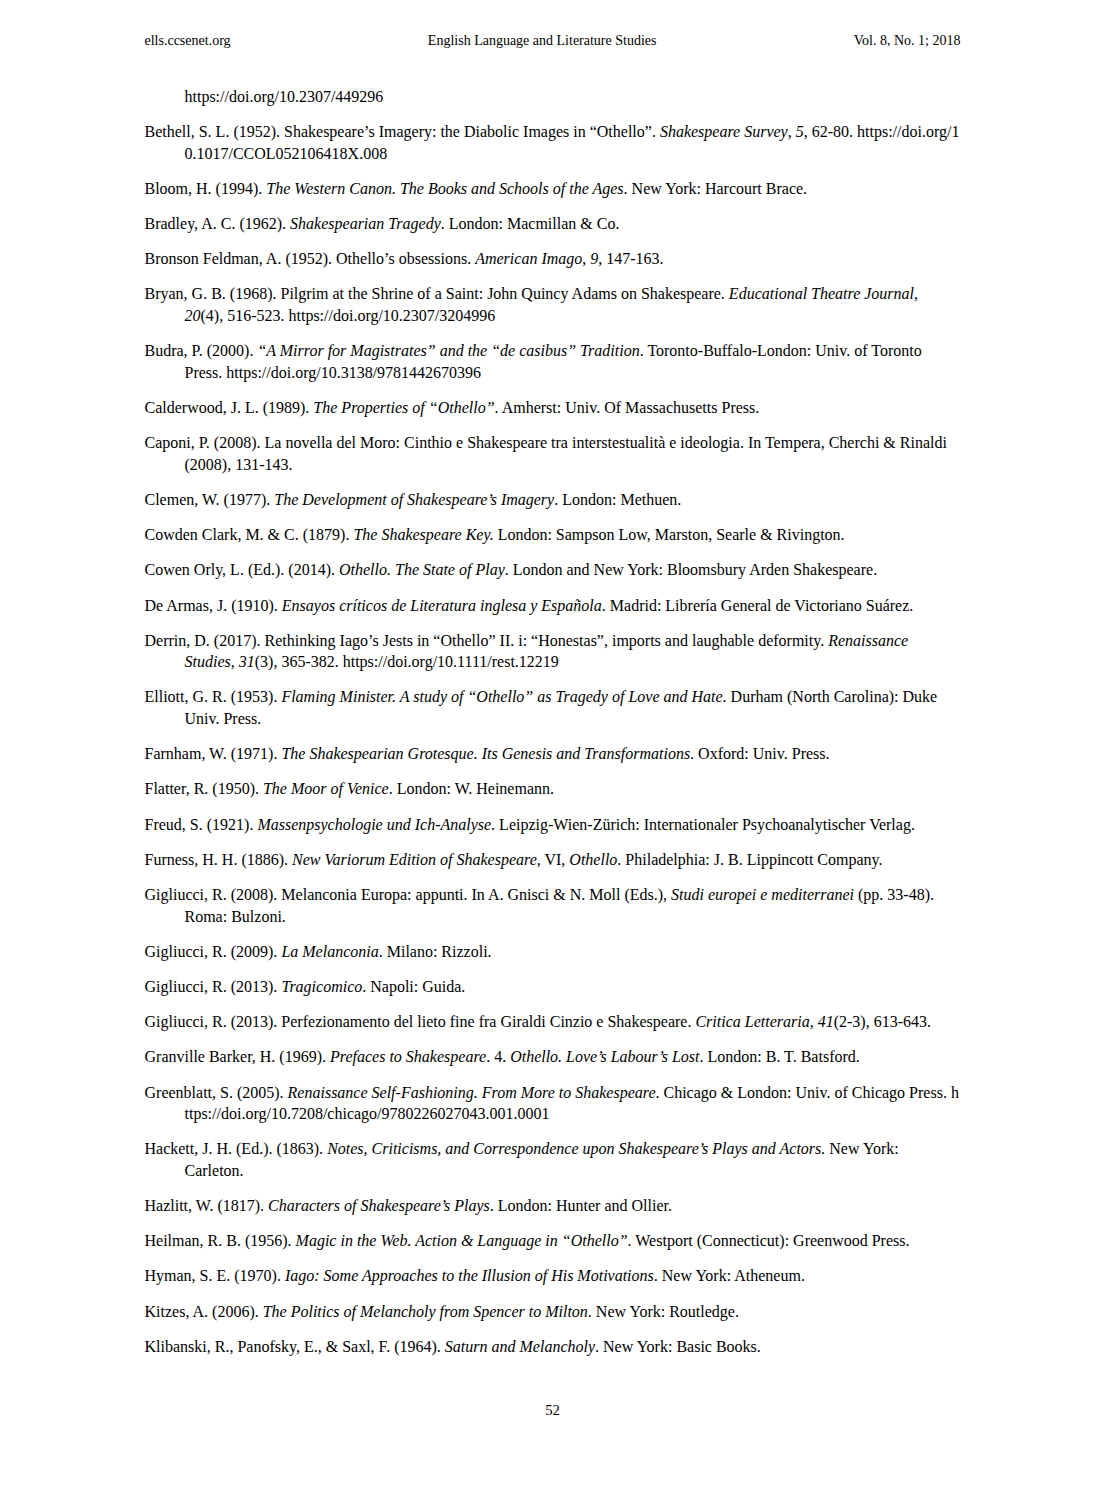ells.ccsenet.org
English Language and Literature Studies
Vol. 8, No. 1; 2018
https://doi.org/10.2307/449296
Bethell, S. L. (1952). Shakespeare’s Imagery: the Diabolic Images in “Othello”. Shakespeare Survey, 5, 62-80. https://doi.org/10.1017/CCOL052106418X.008
Bloom, H. (1994). The Western Canon. The Books and Schools of the Ages. New York: Harcourt Brace.
Bradley, A. C. (1962). Shakespearian Tragedy. London: Macmillan & Co.
Bronson Feldman, A. (1952). Othello’s obsessions. American Imago, 9, 147-163.
Bryan, G. B. (1968). Pilgrim at the Shrine of a Saint: John Quincy Adams on Shakespeare. Educational Theatre Journal, 20(4), 516-523. https://doi.org/10.2307/3204996
Budra, P. (2000). “A Mirror for Magistrates” and the “de casibus” Tradition. Toronto-Buffalo-London: Univ. of Toronto Press. https://doi.org/10.3138/9781442670396
Calderwood, J. L. (1989). The Properties of “Othello”. Amherst: Univ. Of Massachusetts Press.
Caponi, P. (2008). La novella del Moro: Cinthio e Shakespeare tra interstestualità e ideologia. In Tempera, Cherchi & Rinaldi (2008), 131-143.
Clemen, W. (1977). The Development of Shakespeare’s Imagery. London: Methuen.
Cowden Clark, M. & C. (1879). The Shakespeare Key. London: Sampson Low, Marston, Searle & Rivington.
Cowen Orly, L. (Ed.). (2014). Othello. The State of Play. London and New York: Bloomsbury Arden Shakespeare.
De Armas, J. (1910). Ensayos críticos de Literatura inglesa y Española. Madrid: Librería General de Victoriano Suárez.
Derrin, D. (2017). Rethinking Iago’s Jests in “Othello” II. i: “Honestas”, imports and laughable deformity. Renaissance Studies, 31(3), 365-382. https://doi.org/10.1111/rest.12219
Elliott, G. R. (1953). Flaming Minister. A study of “Othello” as Tragedy of Love and Hate. Durham (North Carolina): Duke Univ. Press.
Farnham, W. (1971). The Shakespearian Grotesque. Its Genesis and Transformations. Oxford: Univ. Press.
Flatter, R. (1950). The Moor of Venice. London: W. Heinemann.
Freud, S. (1921). Massenpsychologie und Ich-Analyse. Leipzig-Wien-Zürich: Internationaler Psychoanalytischer Verlag.
Furness, H. H. (1886). New Variorum Edition of Shakespeare, VI, Othello. Philadelphia: J. B. Lippincott Company.
Gigliucci, R. (2008). Melanconia Europa: appunti. In A. Gnisci & N. Moll (Eds.), Studi europei e mediterranei (pp. 33-48). Roma: Bulzoni.
Gigliucci, R. (2009). La Melanconia. Milano: Rizzoli.
Gigliucci, R. (2013). Tragicomico. Napoli: Guida.
Gigliucci, R. (2013). Perfezionamento del lieto fine fra Giraldi Cinzio e Shakespeare. Critica Letteraria, 41(2-3), 613-643.
Granville Barker, H. (1969). Prefaces to Shakespeare. 4. Othello. Love’s Labour’s Lost. London: B. T. Batsford.
Greenblatt, S. (2005). Renaissance Self-Fashioning. From More to Shakespeare. Chicago & London: Univ. of Chicago Press. https://doi.org/10.7208/chicago/9780226027043.001.0001
Hackett, J. H. (Ed.). (1863). Notes, Criticisms, and Correspondence upon Shakespeare’s Plays and Actors. New York: Carleton.
Hazlitt, W. (1817). Characters of Shakespeare’s Plays. London: Hunter and Ollier.
Heilman, R. B. (1956). Magic in the Web. Action & Language in “Othello”. Westport (Connecticut): Greenwood Press.
Hyman, S. E. (1970). Iago: Some Approaches to the Illusion of His Motivations. New York: Atheneum.
Kitzes, A. (2006). The Politics of Melancholy from Spencer to Milton. New York: Routledge.
Klibanski, R., Panofsky, E., & Saxl, F. (1964). Saturn and Melancholy. New York: Basic Books.
52